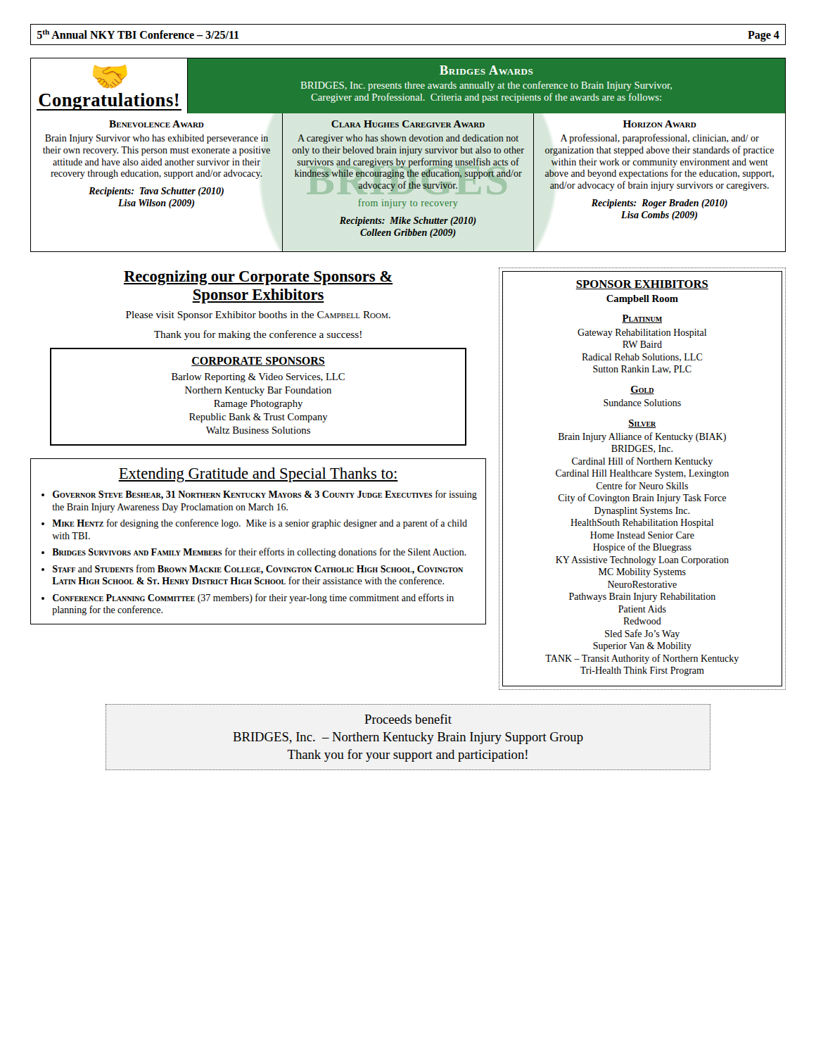5th Annual NKY TBI Conference – 3/25/11 Page 4
🤝 Congratulations!
Bridges Awards
BRIDGES, Inc. presents three awards annually at the conference to Brain Injury Survivor,
Caregiver and Professional. Criteria and past recipients of the awards are as follows:
Benevolence Award
Brain Injury Survivor who has exhibited perseverance in their own recovery. This person must exonerate a positive attitude and have also aided another survivor in their recovery through education, support and/or advocacy.
Recipients: Tava Schutter (2010) Lisa Wilson (2009)
Clara Hughes Caregiver Award
A caregiver who has shown devotion and dedication not only to their beloved brain injury survivor but also to other survivors and caregivers by performing unselfish acts of kindness while encouraging the education, support and/or advocacy of the survivor.
from injury to recovery
Recipients: Mike Schutter (2010) Colleen Gribben (2009)
Horizon Award
A professional, paraprofessional, clinician, and/ or organization that stepped above their standards of practice within their work or community environment and went above and beyond expectations for the education, support, and/or advocacy of brain injury survivors or caregivers.
Recipients: Roger Braden (2010) Lisa Combs (2009)
Recognizing our Corporate Sponsors &
Sponsor Exhibitors
Please visit Sponsor Exhibitor booths in the Campbell Room.
Thank you for making the conference a success!
CORPORATE SPONSORS
Barlow Reporting & Video Services, LLC
Northern Kentucky Bar Foundation
Ramage Photography
Republic Bank & Trust Company
Waltz Business Solutions
Extending Gratitude and Special Thanks to:
Governor Steve Beshear, 31 Northern Kentucky Mayors & 3 County Judge Executives for issuing the Brain Injury Awareness Day Proclamation on March 16.
Mike Hentz for designing the conference logo. Mike is a senior graphic designer and a parent of a child with TBI.
Bridges Survivors and Family Members for their efforts in collecting donations for the Silent Auction.
Staff and Students from Brown Mackie College, Covington Catholic High School, Covington Latin High School & St. Henry District High School for their assistance with the conference.
Conference Planning Committee (37 members) for their year-long time commitment and efforts in planning for the conference.
SPONSOR EXHIBITORS
Campbell Room
Platinum
Gateway Rehabilitation Hospital
RW Baird
Radical Rehab Solutions, LLC
Sutton Rankin Law, PLC
Gold
Sundance Solutions
Silver
Brain Injury Alliance of Kentucky (BIAK)
BRIDGES, Inc.
Cardinal Hill of Northern Kentucky
Cardinal Hill Healthcare System, Lexington
Centre for Neuro Skills
City of Covington Brain Injury Task Force
Dynasplint Systems Inc.
HealthSouth Rehabilitation Hospital
Home Instead Senior Care
Hospice of the Bluegrass
KY Assistive Technology Loan Corporation
MC Mobility Systems
NeuroRestorative
Pathways Brain Injury Rehabilitation
Patient Aids
Redwood
Sled Safe Jo’s Way
Superior Van & Mobility
TANK – Transit Authority of Northern Kentucky
Tri-Health Think First Program
Proceeds benefit
BRIDGES, Inc. – Northern Kentucky Brain Injury Support Group
Thank you for your support and participation!